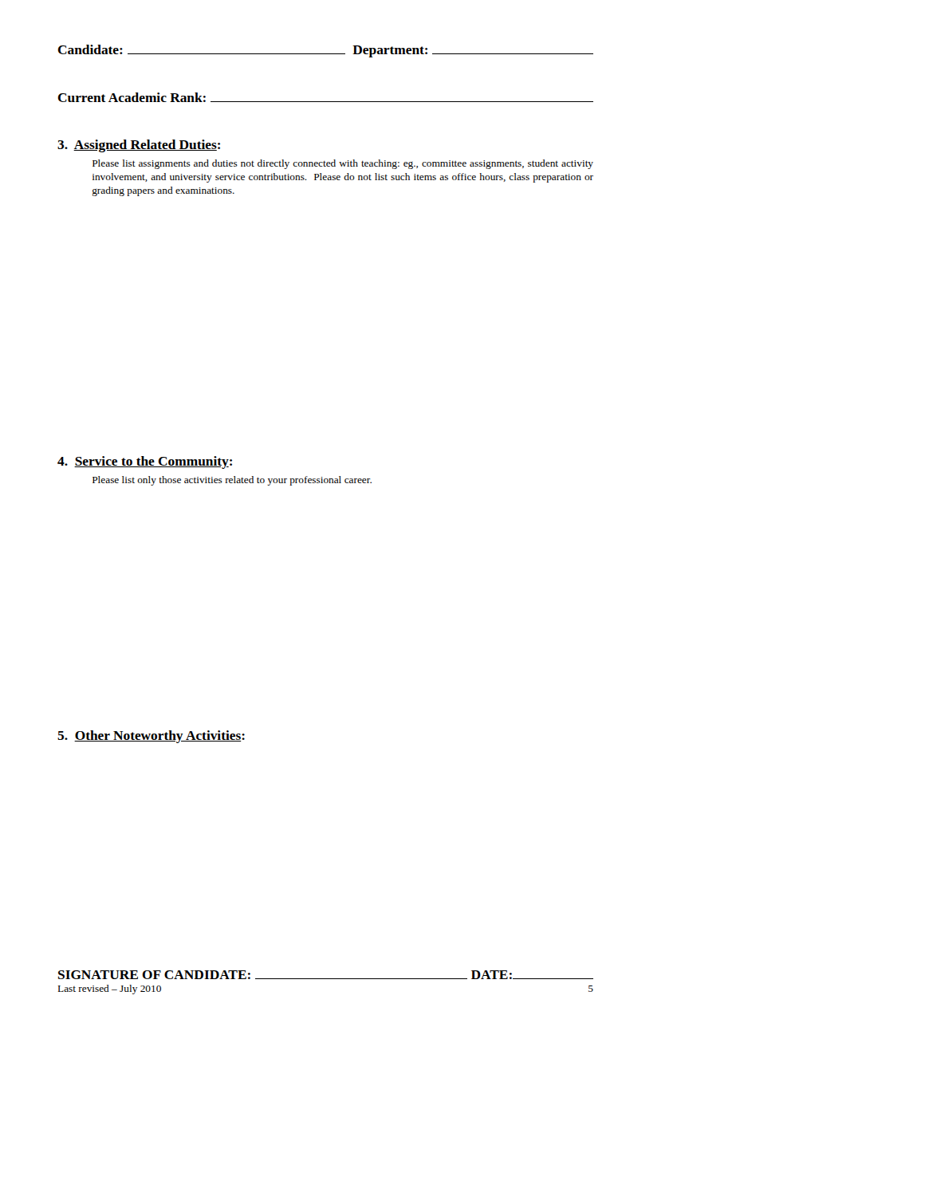Candidate: Department:
Current Academic Rank:
3. Assigned Related Duties:
Please list assignments and duties not directly connected with teaching: eg., committee assignments, student activity involvement, and university service contributions. Please do not list such items as office hours, class preparation or grading papers and examinations.
4. Service to the Community:
Please list only those activities related to your professional career.
5. Other Noteworthy Activities:
SIGNATURE OF CANDIDATE: DATE:
Last revised – July 2010 5